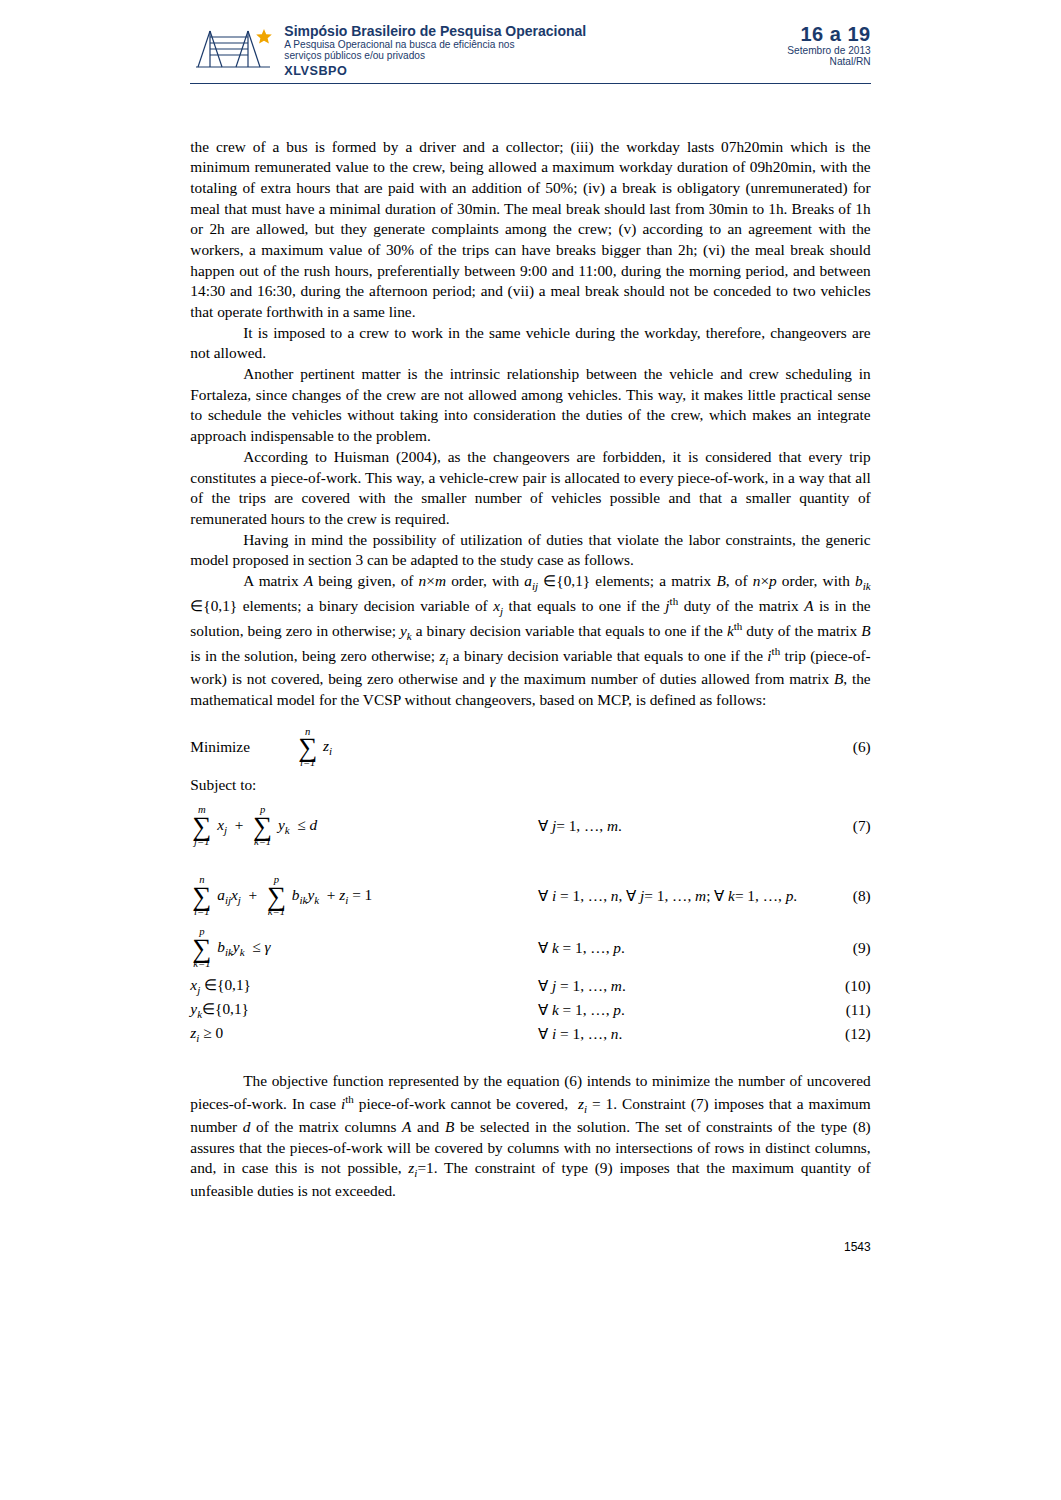Simpósio Brasileiro de Pesquisa Operacional
A Pesquisa Operacional na busca de eficiência nos
serviços públicos e/ou privados
XLVSBPO
16 a 19
Setembro de 2013
Natal/RN
the crew of a bus is formed by a driver and a collector; (iii) the workday lasts 07h20min which is the minimum remunerated value to the crew, being allowed a maximum workday duration of 09h20min, with the totaling of extra hours that are paid with an addition of 50%; (iv) a break is obligatory (unremunerated) for meal that must have a minimal duration of 30min. The meal break should last from 30min to 1h. Breaks of 1h or 2h are allowed, but they generate complaints among the crew; (v) according to an agreement with the workers, a maximum value of 30% of the trips can have breaks bigger than 2h; (vi) the meal break should happen out of the rush hours, preferentially between 9:00 and 11:00, during the morning period, and between 14:30 and 16:30, during the afternoon period; and (vii) a meal break should not be conceded to two vehicles that operate forthwith in a same line.
It is imposed to a crew to work in the same vehicle during the workday, therefore, changeovers are not allowed.
Another pertinent matter is the intrinsic relationship between the vehicle and crew scheduling in Fortaleza, since changes of the crew are not allowed among vehicles. This way, it makes little practical sense to schedule the vehicles without taking into consideration the duties of the crew, which makes an integrate approach indispensable to the problem.
According to Huisman (2004), as the changeovers are forbidden, it is considered that every trip constitutes a piece-of-work. This way, a vehicle-crew pair is allocated to every piece-of-work, in a way that all of the trips are covered with the smaller number of vehicles possible and that a smaller quantity of remunerated hours to the crew is required.
Having in mind the possibility of utilization of duties that violate the labor constraints, the generic model proposed in section 3 can be adapted to the study case as follows.
A matrix A being given, of n×m order, with aij ∈{0,1} elements; a matrix B, of n×p order, with bik ∈{0,1} elements; a binary decision variable of xj that equals to one if the jth duty of the matrix A is in the solution, being zero in otherwise; yk a binary decision variable that equals to one if the kth duty of the matrix B is in the solution, being zero otherwise; zi a binary decision variable that equals to one if the ith trip (piece-of-work) is not covered, being zero otherwise and γ the maximum number of duties allowed from matrix B, the mathematical model for the VCSP without changeovers, based on MCP, is defined as follows:
Minimize
n ∑ i=1 zi
(6)
Subject to:
m ∑ j=1 xj + p ∑ k=1 yk ≤ d
∀ j= 1, …, m.
(7)
n ∑ i=1 aijxj + p ∑ k=1 bikyk + zi = 1
∀ i = 1, …, n, ∀ j= 1, …, m; ∀ k= 1, …, p.
(8)
p ∑ k=1 bikyk ≤ γ
∀ k = 1, …, p.
(9)
xj ∈{0,1}
∀ j = 1, …, m.
(10)
yk∈{0,1}
∀ k = 1, …, p.
(11)
zi ≥ 0
∀ i = 1, …, n.
(12)
The objective function represented by the equation (6) intends to minimize the number of uncovered pieces-of-work. In case ith piece-of-work cannot be covered, zi = 1. Constraint (7) imposes that a maximum number d of the matrix columns A and B be selected in the solution. The set of constraints of the type (8) assures that the pieces-of-work will be covered by columns with no intersections of rows in distinct columns, and, in case this is not possible, zi=1. The constraint of type (9) imposes that the maximum quantity of unfeasible duties is not exceeded.
1543